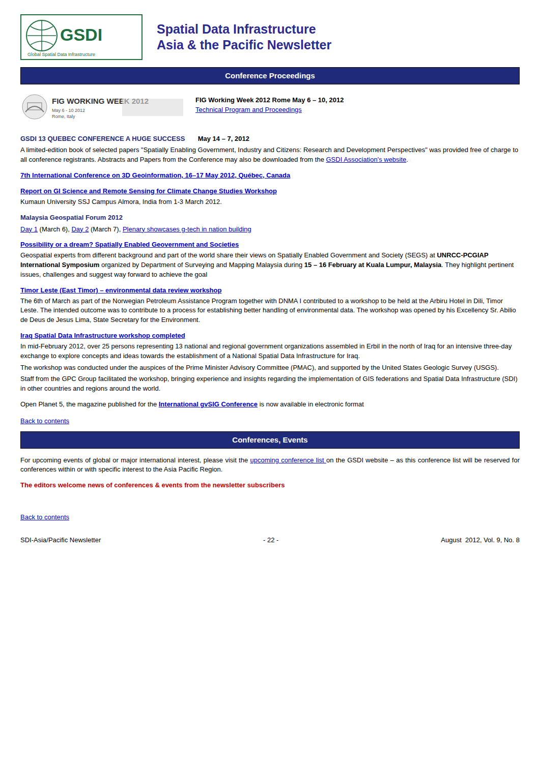GSDI Global Spatial Data Infrastructure
Spatial Data Infrastructure
Asia & the Pacific Newsletter
Conference Proceedings
FIG WORKING WEEK 2012 May 6 - 10 2012 Rome, Italy
FIG Working Week 2012 Rome May 6 – 10, 2012
Technical Program and Proceedings
GSDI 13 QUEBEC CONFERENCE A HUGE SUCCESS May 14 – 7, 2012
A limited-edition book of selected papers "Spatially Enabling Government, Industry and Citizens: Research and Development Perspectives" was provided free of charge to all conference registrants. Abstracts and Papers from the Conference may also be downloaded from the GSDI Association's website.
7th International Conference on 3D Geoinformation, 16–17 May 2012, Québec, Canada
Report on GI Science and Remote Sensing for Climate Change Studies Workshop
Kumaun University SSJ Campus Almora, India from 1-3 March 2012.
Malaysia Geospatial Forum 2012
Day 1 (March 6), Day 2 (March 7), Plenary showcases g-tech in nation building
Possibility or a dream? Spatially Enabled Geovernment and Societies
Geospatial experts from different background and part of the world share their views on Spatially Enabled Government and Society (SEGS) at UNRCC-PCGIAP International Symposium organized by Department of Surveying and Mapping Malaysia during 15 – 16 February at Kuala Lumpur, Malaysia. They highlight pertinent issues, challenges and suggest way forward to achieve the goal
Timor Leste (East Timor) – environmental data review workshop
The 6th of March as part of the Norwegian Petroleum Assistance Program together with DNMA I contributed to a workshop to be held at the Arbiru Hotel in Dili, Timor Leste. The intended outcome was to contribute to a process for establishing better handling of environmental data. The workshop was opened by his Excellency Sr. Abilio de Deus de Jesus Lima, State Secretary for the Environment.
Iraq Spatial Data Infrastructure workshop completed
In mid-February 2012, over 25 persons representing 13 national and regional government organizations assembled in Erbil in the north of Iraq for an intensive three-day exchange to explore concepts and ideas towards the establishment of a National Spatial Data Infrastructure for Iraq.
The workshop was conducted under the auspices of the Prime Minister Advisory Committee (PMAC), and supported by the United States Geologic Survey (USGS).
Staff from the GPC Group facilitated the workshop, bringing experience and insights regarding the implementation of GIS federations and Spatial Data Infrastructure (SDI) in other countries and regions around the world.
Open Planet 5, the magazine published for the International gvSIG Conference is now available in electronic format
Back to contents
Conferences, Events
For upcoming events of global or major international interest, please visit the upcoming conference list on the GSDI website – as this conference list will be reserved for conferences within or with specific interest to the Asia Pacific Region.
The editors welcome news of conferences & events from the newsletter subscribers
Back to contents
SDI-Asia/Pacific Newsletter
- 22 -
August 2012, Vol. 9, No. 8